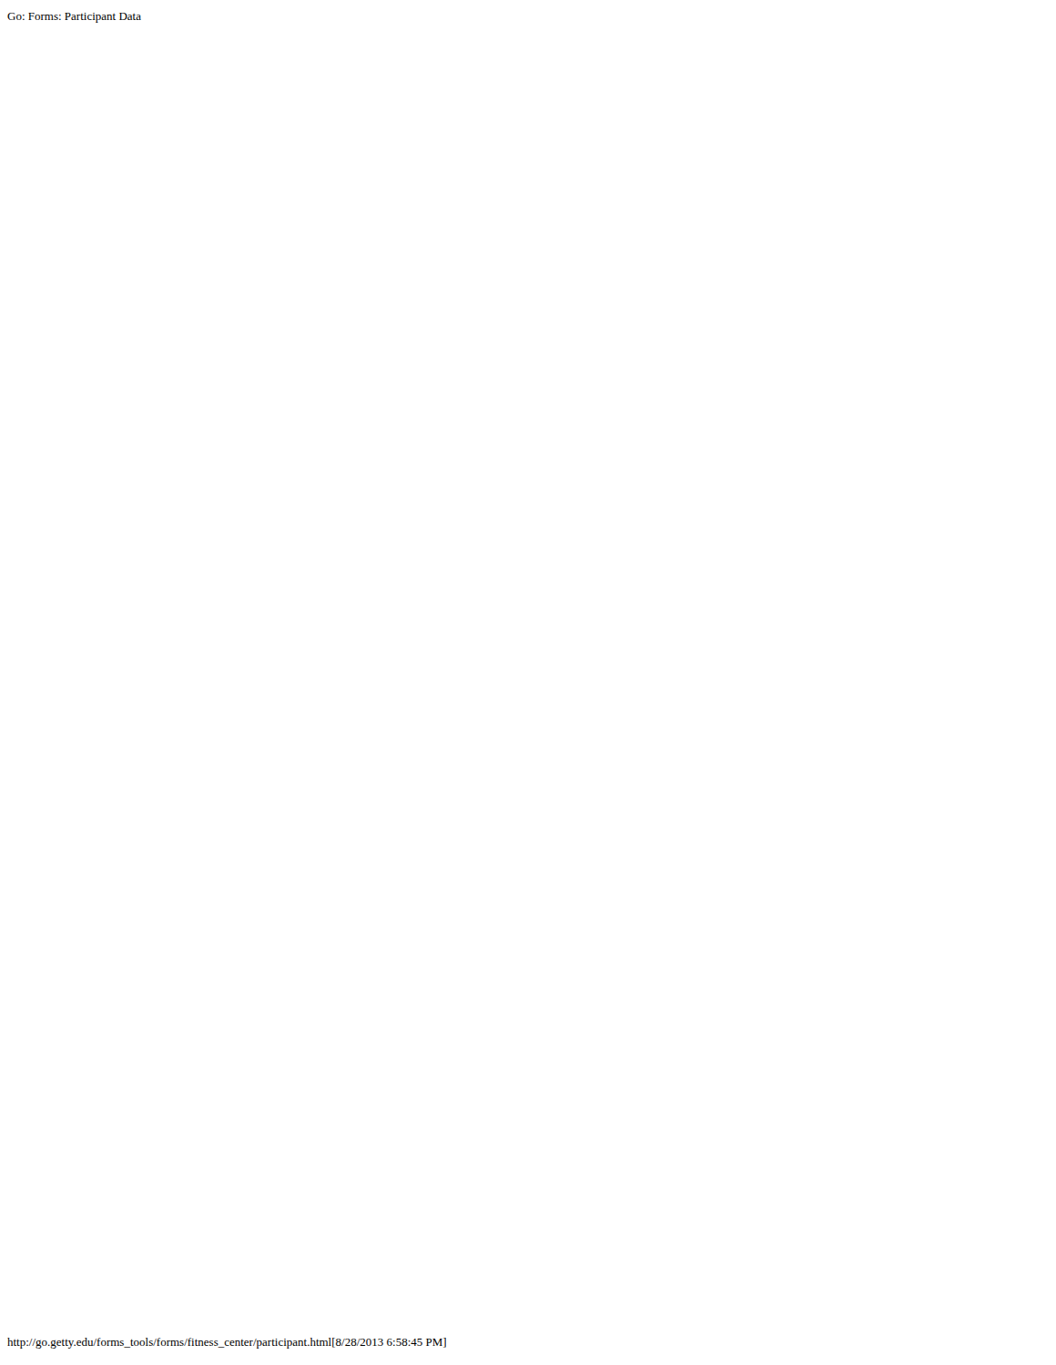Go: Forms: Participant Data
http://go.getty.edu/forms_tools/forms/fitness_center/participant.html[8/28/2013 6:58:45 PM]